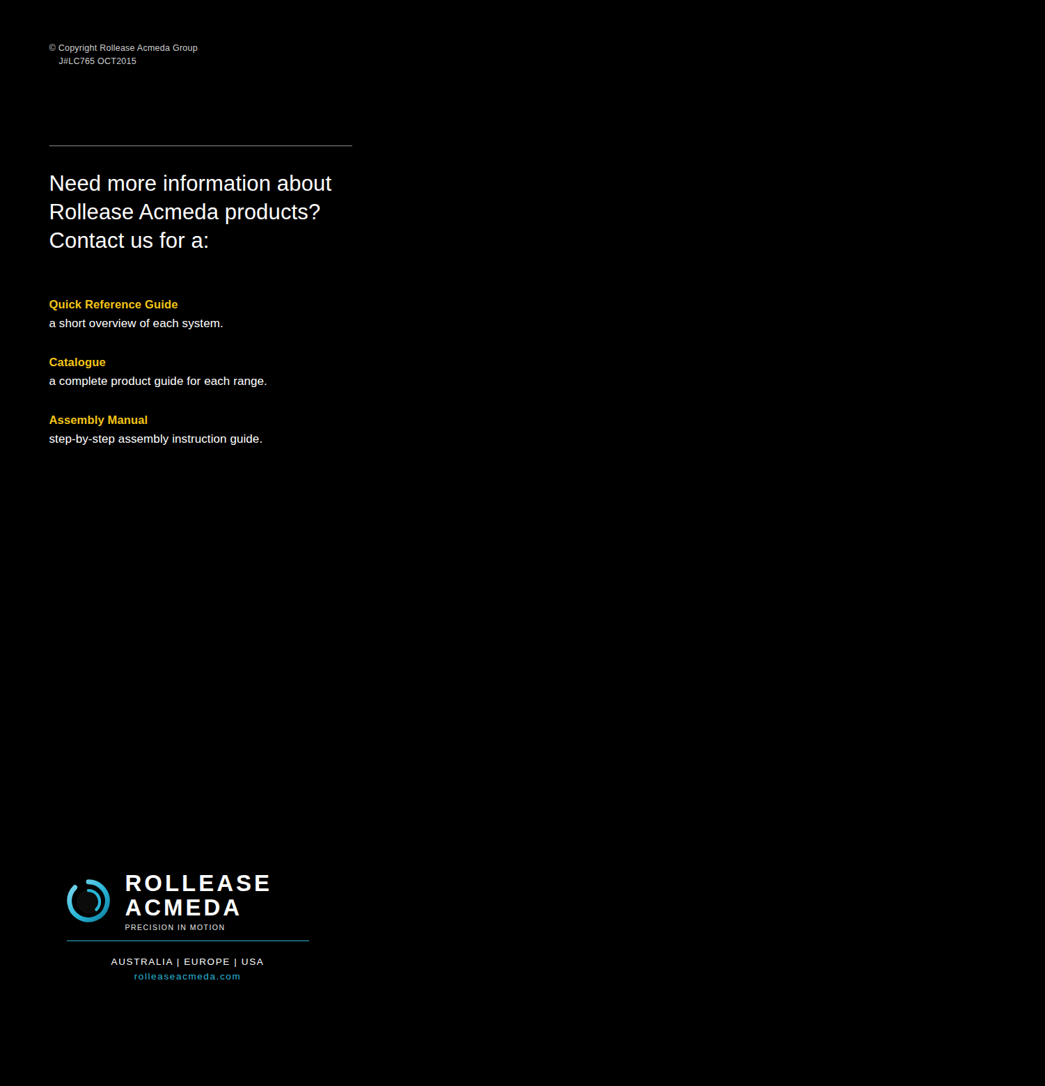© Copyright Rollease Acmeda Group J#LC765 OCT2015
Need more information about
Rollease Acmeda products?
Contact us for a:
Quick Reference Guide
a short overview of each system.
Catalogue
a complete product guide for each range.
Assembly Manual
step-by-step assembly instruction guide.
ROLLEASE ACMEDA PRECISION IN MOTION
AUSTRALIA | EUROPE | USA
rolleaseacmeda.com